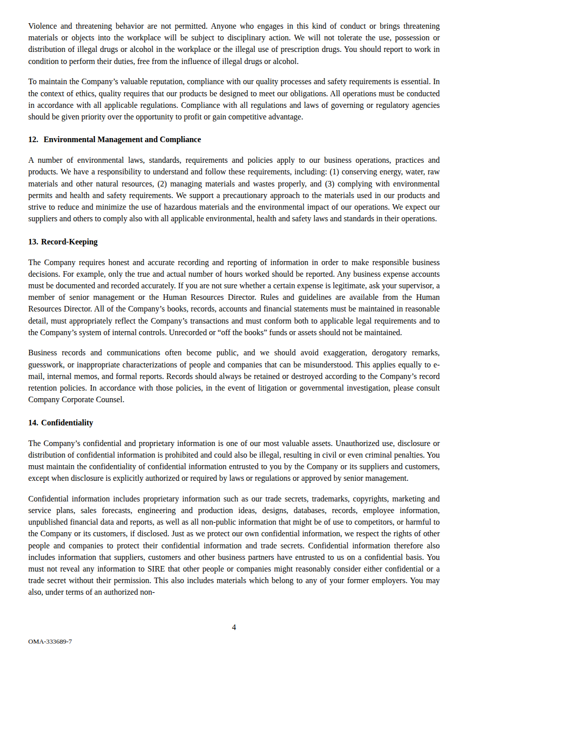Violence and threatening behavior are not permitted. Anyone who engages in this kind of conduct or brings threatening materials or objects into the workplace will be subject to disciplinary action. We will not tolerate the use, possession or distribution of illegal drugs or alcohol in the workplace or the illegal use of prescription drugs. You should report to work in condition to perform their duties, free from the influence of illegal drugs or alcohol.
To maintain the Company’s valuable reputation, compliance with our quality processes and safety requirements is essential. In the context of ethics, quality requires that our products be designed to meet our obligations. All operations must be conducted in accordance with all applicable regulations. Compliance with all regulations and laws of governing or regulatory agencies should be given priority over the opportunity to profit or gain competitive advantage.
12. Environmental Management and Compliance
A number of environmental laws, standards, requirements and policies apply to our business operations, practices and products. We have a responsibility to understand and follow these requirements, including: (1) conserving energy, water, raw materials and other natural resources, (2) managing materials and wastes properly, and (3) complying with environmental permits and health and safety requirements. We support a precautionary approach to the materials used in our products and strive to reduce and minimize the use of hazardous materials and the environmental impact of our operations. We expect our suppliers and others to comply also with all applicable environmental, health and safety laws and standards in their operations.
13. Record-Keeping
The Company requires honest and accurate recording and reporting of information in order to make responsible business decisions. For example, only the true and actual number of hours worked should be reported. Any business expense accounts must be documented and recorded accurately. If you are not sure whether a certain expense is legitimate, ask your supervisor, a member of senior management or the Human Resources Director. Rules and guidelines are available from the Human Resources Director. All of the Company’s books, records, accounts and financial statements must be maintained in reasonable detail, must appropriately reflect the Company’s transactions and must conform both to applicable legal requirements and to the Company’s system of internal controls. Unrecorded or “off the books” funds or assets should not be maintained.
Business records and communications often become public, and we should avoid exaggeration, derogatory remarks, guesswork, or inappropriate characterizations of people and companies that can be misunderstood. This applies equally to e-mail, internal memos, and formal reports. Records should always be retained or destroyed according to the Company’s record retention policies. In accordance with those policies, in the event of litigation or governmental investigation, please consult Company Corporate Counsel.
14. Confidentiality
The Company’s confidential and proprietary information is one of our most valuable assets. Unauthorized use, disclosure or distribution of confidential information is prohibited and could also be illegal, resulting in civil or even criminal penalties. You must maintain the confidentiality of confidential information entrusted to you by the Company or its suppliers and customers, except when disclosure is explicitly authorized or required by laws or regulations or approved by senior management.
Confidential information includes proprietary information such as our trade secrets, trademarks, copyrights, marketing and service plans, sales forecasts, engineering and production ideas, designs, databases, records, employee information, unpublished financial data and reports, as well as all non-public information that might be of use to competitors, or harmful to the Company or its customers, if disclosed. Just as we protect our own confidential information, we respect the rights of other people and companies to protect their confidential information and trade secrets. Confidential information therefore also includes information that suppliers, customers and other business partners have entrusted to us on a confidential basis. You must not reveal any information to SIRE that other people or companies might reasonably consider either confidential or a trade secret without their permission. This also includes materials which belong to any of your former employers. You may also, under terms of an authorized non-
4
OMA-333689-7